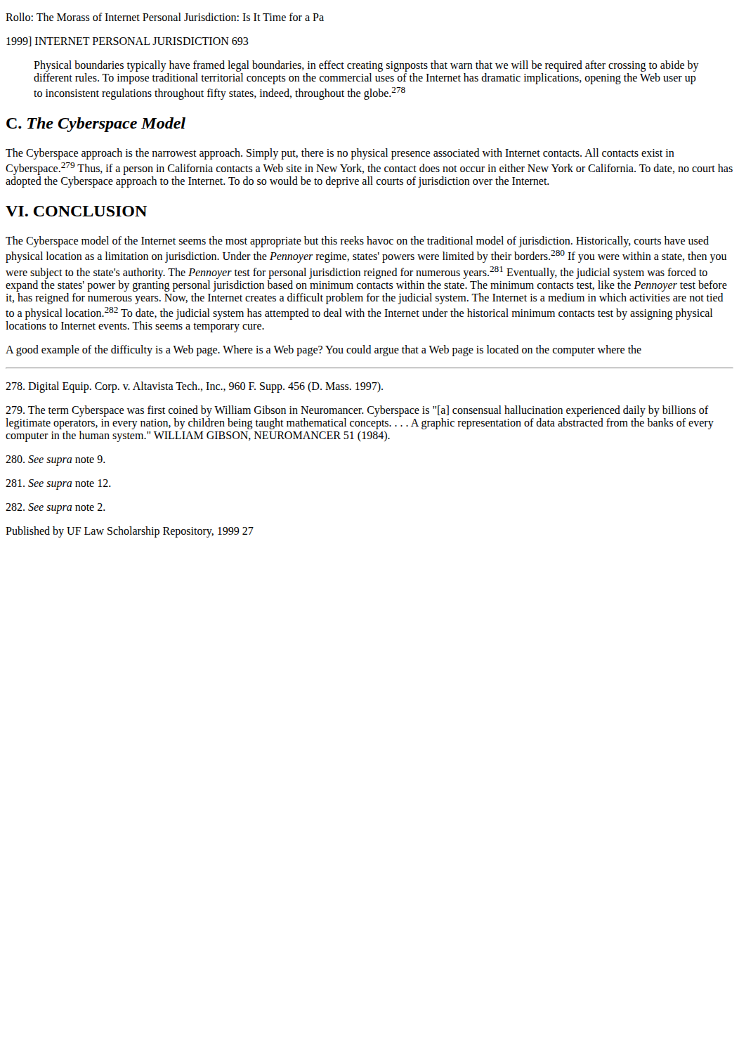Rollo: The Morass of Internet Personal Jurisdiction: Is It Time for a Pa
1999] INTERNET PERSONAL JURISDICTION 693
Physical boundaries typically have framed legal boundaries, in effect creating signposts that warn that we will be required after crossing to abide by different rules. To impose traditional territorial concepts on the commercial uses of the Internet has dramatic implications, opening the Web user up to inconsistent regulations throughout fifty states, indeed, throughout the globe.278
C. The Cyberspace Model
The Cyberspace approach is the narrowest approach. Simply put, there is no physical presence associated with Internet contacts. All contacts exist in Cyberspace.279 Thus, if a person in California contacts a Web site in New York, the contact does not occur in either New York or California. To date, no court has adopted the Cyberspace approach to the Internet. To do so would be to deprive all courts of jurisdiction over the Internet.
VI. CONCLUSION
The Cyberspace model of the Internet seems the most appropriate but this reeks havoc on the traditional model of jurisdiction. Historically, courts have used physical location as a limitation on jurisdiction. Under the Pennoyer regime, states' powers were limited by their borders.280 If you were within a state, then you were subject to the state's authority. The Pennoyer test for personal jurisdiction reigned for numerous years.281 Eventually, the judicial system was forced to expand the states' power by granting personal jurisdiction based on minimum contacts within the state. The minimum contacts test, like the Pennoyer test before it, has reigned for numerous years. Now, the Internet creates a difficult problem for the judicial system. The Internet is a medium in which activities are not tied to a physical location.282 To date, the judicial system has attempted to deal with the Internet under the historical minimum contacts test by assigning physical locations to Internet events. This seems a temporary cure.
A good example of the difficulty is a Web page. Where is a Web page? You could argue that a Web page is located on the computer where the
278. Digital Equip. Corp. v. Altavista Tech., Inc., 960 F. Supp. 456 (D. Mass. 1997).
279. The term Cyberspace was first coined by William Gibson in Neuromancer. Cyberspace is "[a] consensual hallucination experienced daily by billions of legitimate operators, in every nation, by children being taught mathematical concepts. . . . A graphic representation of data abstracted from the banks of every computer in the human system." WILLIAM GIBSON, NEUROMANCER 51 (1984).
280. See supra note 9.
281. See supra note 12.
282. See supra note 2.
Published by UF Law Scholarship Repository, 1999 27